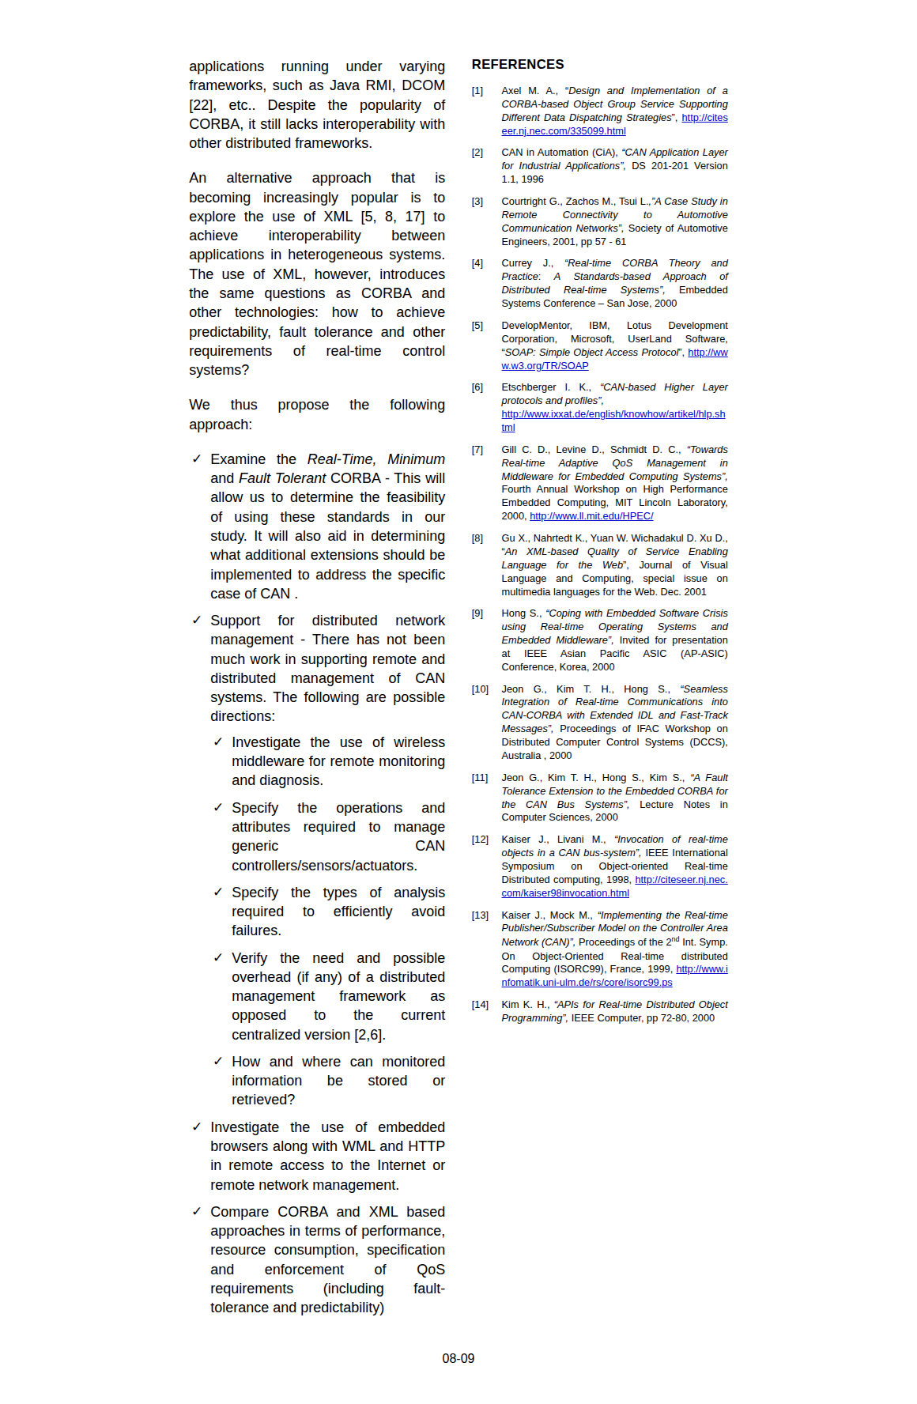applications running under varying frameworks, such as Java RMI, DCOM [22], etc.. Despite the popularity of CORBA, it still lacks interoperability with other distributed frameworks.
An alternative approach that is becoming increasingly popular is to explore the use of XML [5, 8, 17] to achieve interoperability between applications in heterogeneous systems. The use of XML, however, introduces the same questions as CORBA and other technologies: how to achieve predictability, fault tolerance and other requirements of real-time control systems?
We thus propose the following approach:
Examine the Real-Time, Minimum and Fault Tolerant CORBA - This will allow us to determine the feasibility of using these standards in our study. It will also aid in determining what additional extensions should be implemented to address the specific case of CAN .
Support for distributed network management - There has not been much work in supporting remote and distributed management of CAN systems. The following are possible directions:
Investigate the use of wireless middleware for remote monitoring and diagnosis.
Specify the operations and attributes required to manage generic CAN controllers/sensors/actuators.
Specify the types of analysis required to efficiently avoid failures.
Verify the need and possible overhead (if any) of a distributed management framework as opposed to the current centralized version [2,6].
How and where can monitored information be stored or retrieved?
Investigate the use of embedded browsers along with WML and HTTP in remote access to the Internet or remote network management.
Compare CORBA and XML based approaches in terms of performance, resource consumption, specification and enforcement of QoS requirements (including fault-tolerance and predictability)
REFERENCES
| [1] | Axel M. A., “ Design and Implementation of a CORBA-based Object Group Service Supporting Different Data Dispatching Strategies ”, http://citeseer.nj.nec.com/335099.html |
| [2] | CAN in Automation (CiA), “CAN Application Layer for Industrial Applications”, DS 201-201 Version 1.1, 1996 |
| [3] | Courtright G., Zachos M., Tsui L. ,”A Case Study in Remote Connectivity to Automotive Communication Networks”, Society of Automotive Engineers, 2001, pp 57 - 61 |
| [4] | Currey J., “Real-time CORBA Theory and Practice : A Standards-based Approach of Distributed Real-time Systems”, Embedded Systems Conference – San Jose, 2000 |
| [5] | DevelopMentor, IBM, Lotus Development Corporation, Microsoft, UserLand Software, “ SOAP: Simple Object Access Protocol ”, http://www.w3.org/TR/SOAP |
| [6] | Etschberger I. K., “CAN-based Higher Layer protocols and profiles”, http://www.ixxat.de/english/knowhow/artikel/hlp.shtml |
| [7] | Gill C. D., Levine D., Schmidt D. C., “Towards Real-time Adaptive QoS Management in Middleware for Embedded Computing Systems”, Fourth Annual Workshop on High Performance Embedded Computing, MIT Lincoln Laboratory, 2000, http://www.ll.mit.edu/HPEC/ |
| [8] | Gu X., Nahrtedt K., Yuan W. Wichadakul D. Xu D., “ An XML-based Quality of Service Enabling Language for the Web ”, Journal of Visual Language and Computing, special issue on multimedia languages for the Web. Dec. 2001 |
| [9] | Hong S., “Coping with Embedded Software Crisis using Real-time Operating Systems and Embedded Middleware”, Invited for presentation at IEEE Asian Pacific ASIC (AP-ASIC) Conference, Korea, 2000 |
| [10] | Jeon G., Kim T. H., Hong S., “Seamless Integration of Real-time Communications into CAN-CORBA with Extended IDL and Fast-Track Messages”, Proceedings of IFAC Workshop on Distributed Computer Control Systems (DCCS), Australia , 2000 |
| [11] | Jeon G., Kim T. H., Hong S., Kim S., “A Fault Tolerance Extension to the Embedded CORBA for the CAN Bus Systems”, Lecture Notes in Computer Sciences, 2000 |
| [12] | Kaiser J., Livani M., “Invocation of real-time objects in a CAN bus-system”, IEEE International Symposium on Object-oriented Real-time Distributed computing, 1998, http://citeseer.nj.nec.com/kaiser98invocation.html |
| [13] | Kaiser J., Mock M., “Implementing the Real-time Publisher/Subscriber Model on the Controller Area Network (CAN)”, Proceedings of the 2 nd Int. Symp. On Object-Oriented Real-time distributed Computing (ISORC99), France, 1999, http://www.infomatik.uni-ulm.de/rs/core/isorc99.ps |
| [14] | Kim K. H., “APIs for Real-time Distributed Object Programming”, IEEE Computer, pp 72-80, 2000 |
08-09